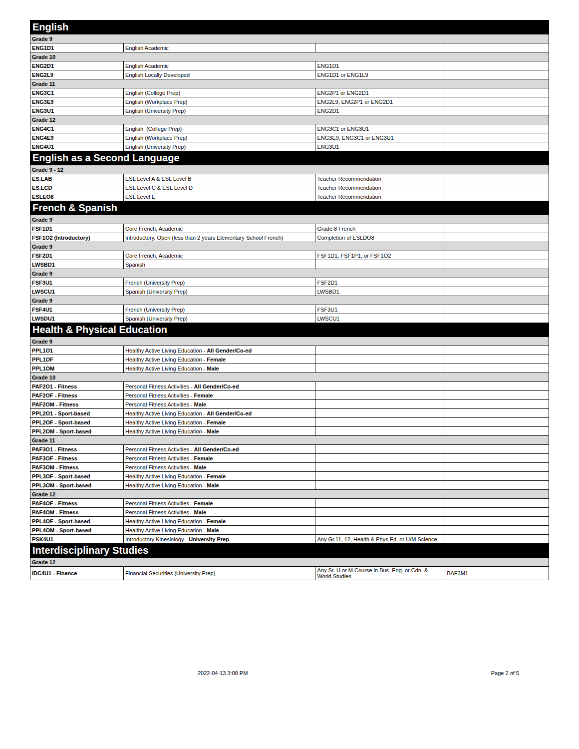| English |
| Grade 9 |
| ENG1D1 | English Academic | | |
| Grade 10 |
| ENG2D1 | English Academic | ENG1D1 | |
| ENG2L9 | English Locally Developed | ENG1D1 or ENG1L9 | |
| Grade 11 |
| ENG3C1 | English (College Prep) | ENG2P1 or ENG2D1 | |
| ENG3E9 | English (Workplace Prep) | ENG2L9, ENG2P1 or ENG2D1 | |
| ENG3U1 | English (University Prep) | ENG2D1 | |
| Grade 12 |
| ENG4C1 | English (College Prep) | ENG3C1 or ENG3U1 | |
| ENG4E9 | English (Workplace Prep) | ENG3E9, ENG3C1 or ENG3U1 | |
| ENG4U1 | English (University Prep) | ENG3U1 | |
| English as a Second Language |
| Grade 9 - 12 |
| ES.LAB | ESL Level A & ESL Level B | Teacher Recommendation | |
| ES.LCD | ESL Level C & ESL Level D | Teacher Recommendation | |
| ESLEO8 | ESL Level E | Teacher Recommendation | |
| French & Spanish |
| Grade 9 |
| FSF1D1 | Core French, Academic | Grade 8 French | |
| FSF1O2 (Introductory) | Introductory, Open (less than 2 years Elementary School French) | Completion of ESLDO8 | |
| Grade 9 |
| FSF2D1 | Core French, Academic | FSF1D1, FSF1P1, or FSF1O2 | |
| LWSBD1 | Spanish | | |
| Grade 9 |
| FSF3U1 | French (University Prep) | FSF2D1 | |
| LWSCU1 | Spanish (University Prep) | LWSBD1 | |
| Grade 9 |
| FSF4U1 | French (University Prep) | FSF3U1 | |
| LWSDU1 | Spanish (University Prep) | LWSCU1 | |
| Health & Physical Education |
| Grade 9 |
| PPL1O1 | Healthy Active Living Education - All Gender/Co-ed | | |
| PPL1OF | Healthy Active Living Education - Female | | |
| PPL1OM | Healthy Active Living Education - Male | | |
| Grade 10 |
| PAF2O1 - Fitness | Personal Fitness Activities - All Gender/Co-ed | | |
| PAF2OF - Fitness | Personal Fitness Activities - Female | | |
| PAF2OM - Fitness | Personal Fitness Activities - Male | | |
| PPL2O1 - Sport-based | Healthy Active Living Education - All Gender/Co-ed | | |
| PPL2OF - Sport-based | Healthy Active Living Education - Female | | |
| PPL2OM - Sport-based | Healthy Active Living Education - Male | | |
| Grade 11 |
| PAF3O1 - Fitness | Personal Fitness Activities - All Gender/Co-ed | | |
| PAF3OF - Fitness | Personal Fitness Activities - Female | | |
| PAF3OM - Fitness | Personal Fitness Activities - Male | | |
| PPL3OF - Sport-based | Healthy Active Living Education - Female | | |
| PPL3OM - Sport-based | Healthy Active Living Education - Male | | |
| Grade 12 |
| PAF4OF - Fitness | Personal Fitness Activities - Female | | |
| PAF4OM - Fitness | Personal Fitness Activities - Male | | |
| PPL4OF - Sport-based | Healthy Active Living Education - Female | | |
| PPL4OM - Sport-based | Healthy Active Living Education - Male | | |
| PSK4U1 | Introductory Kinesiology - University Prep | Any Gr.11, 12, Health & Phys.Ed. or U/M Science | |
| Interdisciplinary Studies |
| Grade 12 |
| IDC4U1 - Finance | Financial Securities (University Prep) | Any Sr. U or M Course in Bus. Eng. or Cdn. & World Studies | BAF3M1 |
2022-04-13 3:08 PM Page 2 of 5